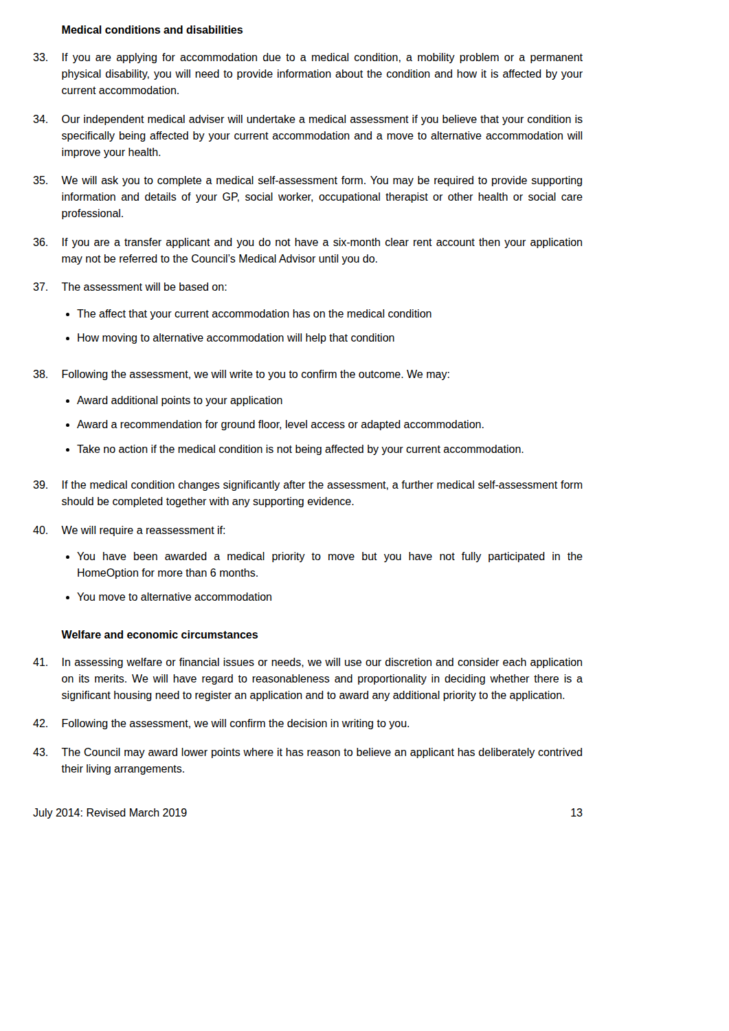Medical conditions and disabilities
33. If you are applying for accommodation due to a medical condition, a mobility problem or a permanent physical disability, you will need to provide information about the condition and how it is affected by your current accommodation.
34. Our independent medical adviser will undertake a medical assessment if you believe that your condition is specifically being affected by your current accommodation and a move to alternative accommodation will improve your health.
35. We will ask you to complete a medical self-assessment form. You may be required to provide supporting information and details of your GP, social worker, occupational therapist or other health or social care professional.
36. If you are a transfer applicant and you do not have a six-month clear rent account then your application may not be referred to the Council’s Medical Advisor until you do.
37. The assessment will be based on:
The affect that your current accommodation has on the medical condition
How moving to alternative accommodation will help that condition
38. Following the assessment, we will write to you to confirm the outcome. We may:
Award additional points to your application
Award a recommendation for ground floor, level access or adapted accommodation.
Take no action if the medical condition is not being affected by your current accommodation.
39. If the medical condition changes significantly after the assessment, a further medical self-assessment form should be completed together with any supporting evidence.
40. We will require a reassessment if:
You have been awarded a medical priority to move but you have not fully participated in the HomeOption for more than 6 months.
You move to alternative accommodation
Welfare and economic circumstances
41. In assessing welfare or financial issues or needs, we will use our discretion and consider each application on its merits. We will have regard to reasonableness and proportionality in deciding whether there is a significant housing need to register an application and to award any additional priority to the application.
42. Following the assessment, we will confirm the decision in writing to you.
43. The Council may award lower points where it has reason to believe an applicant has deliberately contrived their living arrangements.
July 2014: Revised March 2019 13